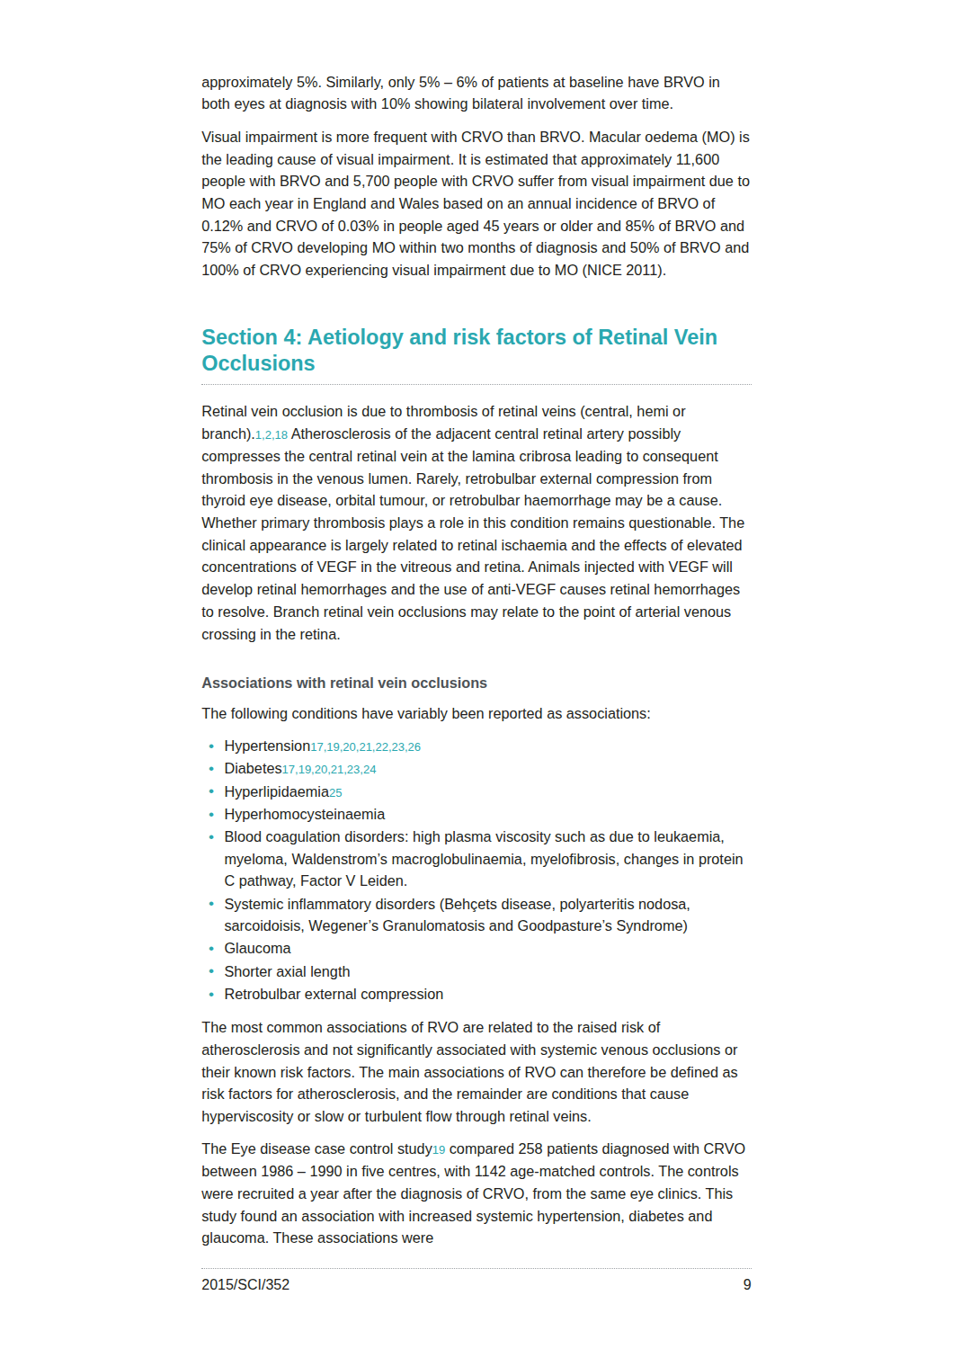approximately 5%. Similarly, only 5% – 6% of patients at baseline have BRVO in both eyes at diagnosis with 10% showing bilateral involvement over time.
Visual impairment is more frequent with CRVO than BRVO. Macular oedema (MO) is the leading cause of visual impairment. It is estimated that approximately 11,600 people with BRVO and 5,700 people with CRVO suffer from visual impairment due to MO each year in England and Wales based on an annual incidence of BRVO of 0.12% and CRVO of 0.03% in people aged 45 years or older and 85% of BRVO and 75% of CRVO developing MO within two months of diagnosis and 50% of BRVO and 100% of CRVO experiencing visual impairment due to MO (NICE 2011).
Section 4: Aetiology and risk factors of Retinal Vein Occlusions
Retinal vein occlusion is due to thrombosis of retinal veins (central, hemi or branch).1,2,18 Atherosclerosis of the adjacent central retinal artery possibly compresses the central retinal vein at the lamina cribrosa leading to consequent thrombosis in the venous lumen. Rarely, retrobulbar external compression from thyroid eye disease, orbital tumour, or retrobulbar haemorrhage may be a cause. Whether primary thrombosis plays a role in this condition remains questionable. The clinical appearance is largely related to retinal ischaemia and the effects of elevated concentrations of VEGF in the vitreous and retina. Animals injected with VEGF will develop retinal hemorrhages and the use of anti-VEGF causes retinal hemorrhages to resolve. Branch retinal vein occlusions may relate to the point of arterial venous crossing in the retina.
Associations with retinal vein occlusions
The following conditions have variably been reported as associations:
Hypertension17,19,20,21,22,23,26
Diabetes17,19,20,21,23,24
Hyperlipidaemia25
Hyperhomocysteinaemia
Blood coagulation disorders: high plasma viscosity such as due to leukaemia, myeloma, Waldenstrom’s macroglobulinaemia, myelofibrosis, changes in protein C pathway, Factor V Leiden.
Systemic inflammatory disorders (Behçets disease, polyarteritis nodosa, sarcoidoisis, Wegener’s Granulomatosis and Goodpasture’s Syndrome)
Glaucoma
Shorter axial length
Retrobulbar external compression
The most common associations of RVO are related to the raised risk of atherosclerosis and not significantly associated with systemic venous occlusions or their known risk factors. The main associations of RVO can therefore be defined as risk factors for atherosclerosis, and the remainder are conditions that cause hyperviscosity or slow or turbulent flow through retinal veins.
The Eye disease case control study19 compared 258 patients diagnosed with CRVO between 1986 – 1990 in five centres, with 1142 age-matched controls. The controls were recruited a year after the diagnosis of CRVO, from the same eye clinics. This study found an association with increased systemic hypertension, diabetes and glaucoma. These associations were
2015/SCI/352 9